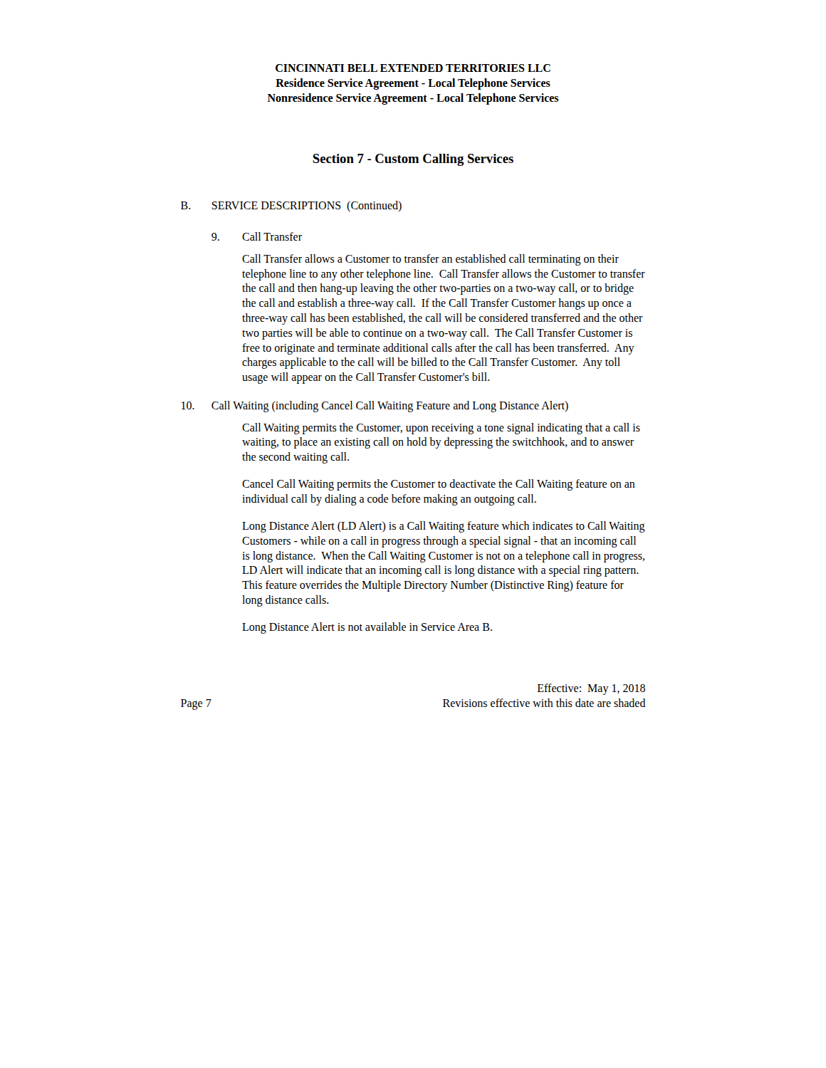CINCINNATI BELL EXTENDED TERRITORIES LLC
Residence Service Agreement - Local Telephone Services
Nonresidence Service Agreement - Local Telephone Services
Section 7 - Custom Calling Services
B.
SERVICE DESCRIPTIONS (Continued)
9.
Call Transfer
Call Transfer allows a Customer to transfer an established call terminating on their telephone line to any other telephone line. Call Transfer allows the Customer to transfer the call and then hang-up leaving the other two-parties on a two-way call, or to bridge the call and establish a three-way call. If the Call Transfer Customer hangs up once a three-way call has been established, the call will be considered transferred and the other two parties will be able to continue on a two-way call. The Call Transfer Customer is free to originate and terminate additional calls after the call has been transferred. Any charges applicable to the call will be billed to the Call Transfer Customer. Any toll usage will appear on the Call Transfer Customer's bill.
10.
Call Waiting (including Cancel Call Waiting Feature and Long Distance Alert)
Call Waiting permits the Customer, upon receiving a tone signal indicating that a call is waiting, to place an existing call on hold by depressing the switchhook, and to answer the second waiting call.
Cancel Call Waiting permits the Customer to deactivate the Call Waiting feature on an individual call by dialing a code before making an outgoing call.
Long Distance Alert (LD Alert) is a Call Waiting feature which indicates to Call Waiting Customers - while on a call in progress through a special signal - that an incoming call is long distance. When the Call Waiting Customer is not on a telephone call in progress, LD Alert will indicate that an incoming call is long distance with a special ring pattern. This feature overrides the Multiple Directory Number (Distinctive Ring) feature for long distance calls.
Long Distance Alert is not available in Service Area B.
Page 7
Effective: May 1, 2018
Revisions effective with this date are shaded